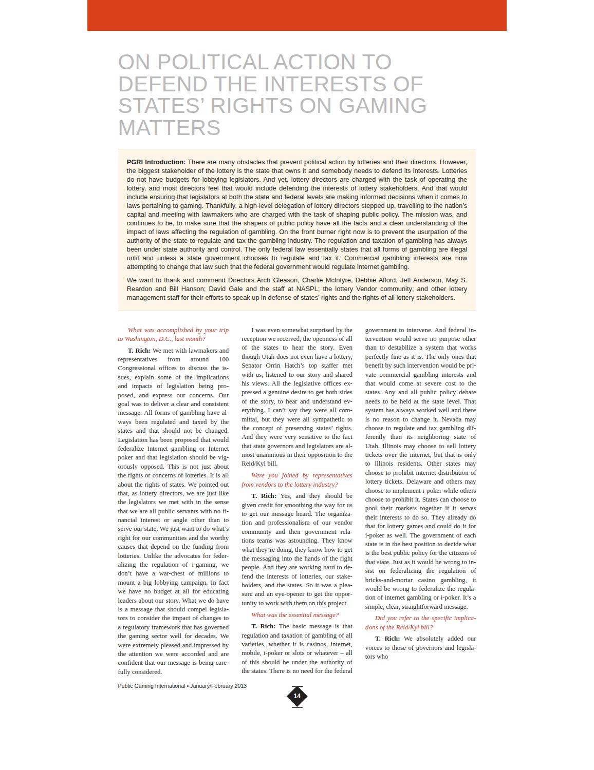On Political Action to Defend the Interests of States’ Rights on Gaming Matters
PGRI Introduction: There are many obstacles that prevent political action by lotteries and their directors. However, the biggest stakeholder of the lottery is the state that owns it and somebody needs to defend its interests. Lotteries do not have budgets for lobbying legislators. And yet, lottery directors are charged with the task of operating the lottery, and most directors feel that would include defending the interests of lottery stakeholders. And that would include ensuring that legislators at both the state and federal levels are making informed decisions when it comes to laws pertaining to gaming. Thankfully, a high-level delegation of lottery directors stepped up, travelling to the nation’s capital and meeting with lawmakers who are charged with the task of shaping public policy. The mission was, and continues to be, to make sure that the shapers of public policy have all the facts and a clear understanding of the impact of laws affecting the regulation of gambling. On the front burner right now is to prevent the usurpation of the authority of the state to regulate and tax the gambling industry. The regulation and taxation of gambling has always been under state authority and control. The only federal law essentially states that all forms of gambling are illegal until and unless a state government chooses to regulate and tax it. Commercial gambling interests are now attempting to change that law such that the federal government would regulate internet gambling.
We want to thank and commend Directors Arch Gleason, Charlie McIntyre, Debbie Alford, Jeff Anderson, May S. Reardon and Bill Hanson; David Gale and the staff at NASPL; the lottery Vendor community; and other lottery management staff for their efforts to speak up in defense of states’ rights and the rights of all lottery stakeholders.
What was accomplished by your trip to Washington, D.C., last month?
T. Rich: We met with lawmakers and representatives from around 100 Congressional offices to discuss the issues, explain some of the implications and impacts of legislation being proposed, and express our concerns. Our goal was to deliver a clear and consistent message: All forms of gambling have always been regulated and taxed by the states and that should not be changed. Legislation has been proposed that would federalize Internet gambling or Internet poker and that legislation should be vigorously opposed. This is not just about the rights or concerns of lotteries. It is all about the rights of states. We pointed out that, as lottery directors, we are just like the legislators we met with in the sense that we are all public servants with no financial interest or angle other than to serve our state. We just want to do what’s right for our communities and the worthy causes that depend on the funding from lotteries. Unlike the advocates for federalizing the regulation of i-gaming, we don’t have a war-chest of millions to mount a big lobbying campaign. In fact we have no budget at all for educating leaders about our story. What we do have is a message that should compel legislators to consider the impact of changes to a regulatory framework that has governed the gaming sector well for decades. We were extremely pleased and impressed by the attention we were accorded and are confident that our message is being carefully considered.
I was even somewhat surprised by the reception we received, the openness of all of the states to hear the story. Even though Utah does not even have a lottery, Senator Orrin Hatch’s top staffer met with us, listened to our story and shared his views. All the legislative offices expressed a genuine desire to get both sides of the story, to hear and understand everything. I can’t say they were all committal, but they were all sympathetic to the concept of preserving states’ rights. And they were very sensitive to the fact that state governors and legislators are almost unanimous in their opposition to the Reid/Kyl bill.
Were you joined by representatives from vendors to the lottery industry?
T. Rich: Yes, and they should be given credit for smoothing the way for us to get our message heard. The organization and professionalism of our vendor community and their government relations teams was astounding. They know what they’re doing, they know how to get the messaging into the hands of the right people. And they are working hard to defend the interests of lotteries, our stakeholders, and the states. So it was a pleasure and an eye-opener to get the opportunity to work with them on this project.
What was the essential message?
T. Rich: The basic message is that regulation and taxation of gambling of all varieties, whether it is casinos, internet, mobile, i-poker or slots or whatever – all of this should be under the authority of the states. There is no need for the federal government to intervene. And federal intervention would serve no purpose other than to destabilize a system that works perfectly fine as it is. The only ones that benefit by such intervention would be private commercial gambling interests and that would come at severe cost to the states. Any and all public policy debate needs to be held at the state level. That system has always worked well and there is no reason to change it. Nevada may choose to regulate and tax gambling differently than its neighboring state of Utah. Illinois may choose to sell lottery tickets over the internet, but that is only to Illinois residents. Other states may choose to prohibit internet distribution of lottery tickets. Delaware and others may choose to implement i-poker while others choose to prohibit it. States can choose to pool their markets together if it serves their interests to do so. They already do that for lottery games and could do it for i-poker as well. The government of each state is in the best position to decide what is the best public policy for the citizens of that state. Just as it would be wrong to insist on federalizing the regulation of bricks-and-mortar casino gambling, it would be wrong to federalize the regulation of internet gambling or i-poker. It’s a simple, clear, straightforward message.
Did you refer to the specific implications of the Reid/Kyl bill?
T. Rich: We absolutely added our voices to those of governors and legislators who
Public Gaming International • January/February 2013 14